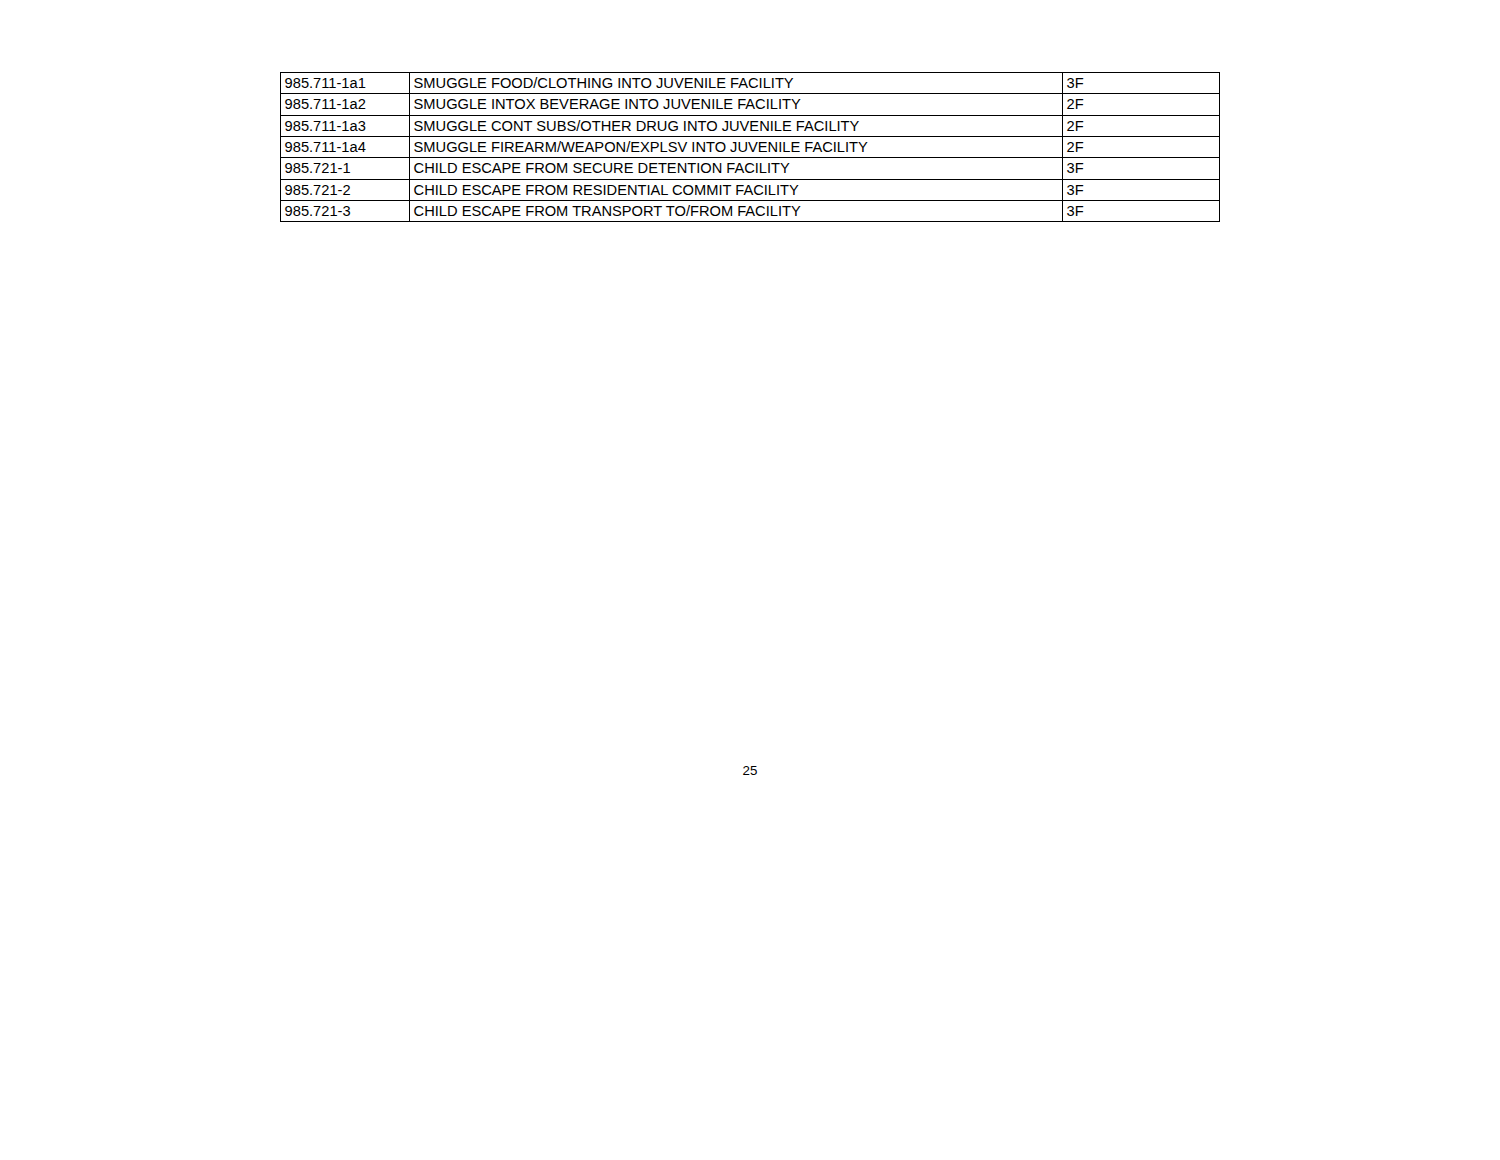| 985.711-1a1 | SMUGGLE FOOD/CLOTHING INTO JUVENILE FACILITY | 3F |
| 985.711-1a2 | SMUGGLE INTOX BEVERAGE INTO JUVENILE FACILITY | 2F |
| 985.711-1a3 | SMUGGLE CONT SUBS/OTHER DRUG INTO JUVENILE FACILITY | 2F |
| 985.711-1a4 | SMUGGLE FIREARM/WEAPON/EXPLSV INTO JUVENILE FACILITY | 2F |
| 985.721-1 | CHILD ESCAPE FROM SECURE DETENTION FACILITY | 3F |
| 985.721-2 | CHILD ESCAPE FROM RESIDENTIAL COMMIT FACILITY | 3F |
| 985.721-3 | CHILD ESCAPE FROM TRANSPORT TO/FROM FACILITY | 3F |
25